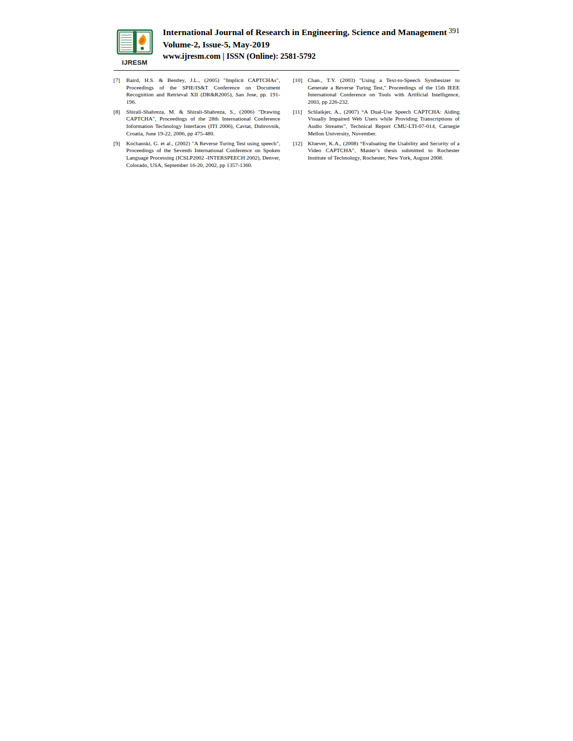391
IJRESM
International Journal of Research in Engineering, Science and Management
Volume-2, Issue-5, May-2019
www.ijresm.com | ISSN (Online): 2581-5792
[7] Baird, H.S. & Bentley, J.L., (2005) "Implicit CAPTCHAs", Proceedings of the SPIE/IS&T Conference on Document Recognition and Retrieval XII (DR&R2005), San Jose, pp. 191-196.
[8] Shirali-Shahreza, M. & Shirali-Shahreza, S., (2006) "Drawing CAPTCHA", Proceedings of the 28th International Conference Information Technology Interfaces (ITI 2006), Cavtat, Dubrovnik, Croatia, June 19-22, 2006, pp 475-480.
[9] Kochanski, G. et al., (2002) "A Reverse Turing Test using speech", Proceedings of the Seventh International Conference on Spoken Language Processing (ICSLP2002 -INTERSPEECH 2002), Denver, Colorado, USA, September 16-20, 2002, pp 1357-1360.
[10] Chan., T.Y. (2003) "Using a Text-to-Speech Synthesizer to Generate a Reverse Turing Test," Proceedings of the 15th IEEE International Conference on Tools with Artificial Intelligence, 2003, pp 226-232.
[11] Schlaikjer, A., (2007) “A Dual-Use Speech CAPTCHA: Aiding Visually Impaired Web Users while Providing Transcriptions of Audio Streams”, Technical Report CMU-LTI-07-014, Carnegie Mellon University, November.
[12] Kluever, K.A., (2008) “Evaluating the Usability and Security of a Video CAPTCHA”, Master’s thesis submitted to Rochester Institute of Technology, Rochester, New York, August 2008.